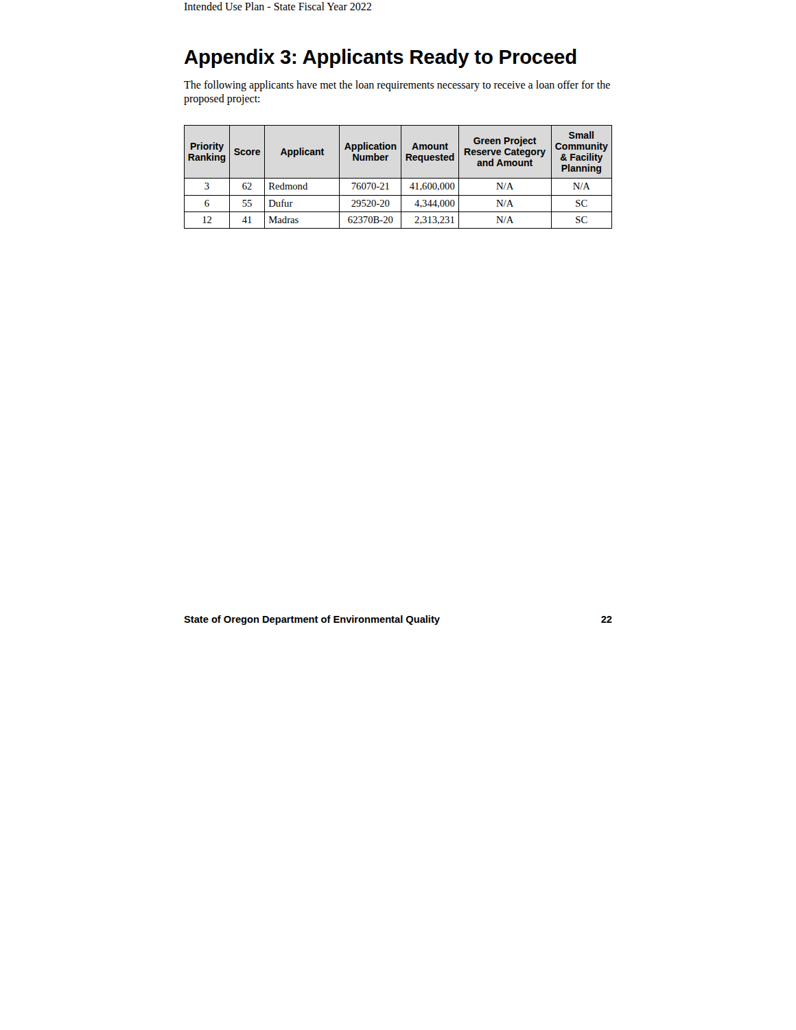Intended Use Plan - State Fiscal Year 2022
Appendix 3: Applicants Ready to Proceed
The following applicants have met the loan requirements necessary to receive a loan offer for the proposed project:
| Priority Ranking | Score | Applicant | Application Number | Amount Requested | Green Project Reserve Category and Amount | Small Community & Facility Planning |
| --- | --- | --- | --- | --- | --- | --- |
| 3 | 62 | Redmond | 76070-21 | 41,600,000 | N/A | N/A |
| 6 | 55 | Dufur | 29520-20 | 4,344,000 | N/A | SC |
| 12 | 41 | Madras | 62370B-20 | 2,313,231 | N/A | SC |
State of Oregon Department of Environmental Quality 22